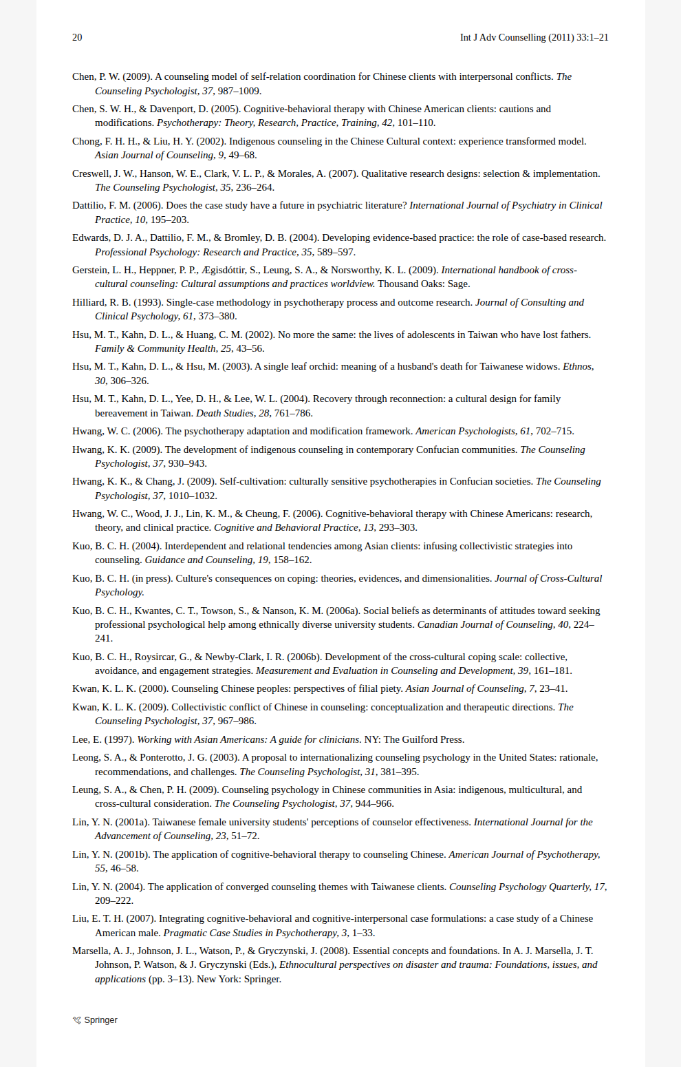20 Int J Adv Counselling (2011) 33:1–21
Chen, P. W. (2009). A counseling model of self-relation coordination for Chinese clients with interpersonal conflicts. The Counseling Psychologist, 37, 987–1009.
Chen, S. W. H., & Davenport, D. (2005). Cognitive-behavioral therapy with Chinese American clients: cautions and modifications. Psychotherapy: Theory, Research, Practice, Training, 42, 101–110.
Chong, F. H. H., & Liu, H. Y. (2002). Indigenous counseling in the Chinese Cultural context: experience transformed model. Asian Journal of Counseling, 9, 49–68.
Creswell, J. W., Hanson, W. E., Clark, V. L. P., & Morales, A. (2007). Qualitative research designs: selection & implementation. The Counseling Psychologist, 35, 236–264.
Dattilio, F. M. (2006). Does the case study have a future in psychiatric literature? International Journal of Psychiatry in Clinical Practice, 10, 195–203.
Edwards, D. J. A., Dattilio, F. M., & Bromley, D. B. (2004). Developing evidence-based practice: the role of case-based research. Professional Psychology: Research and Practice, 35, 589–597.
Gerstein, L. H., Heppner, P. P., Ægisdóttir, S., Leung, S. A., & Norsworthy, K. L. (2009). International handbook of cross-cultural counseling: Cultural assumptions and practices worldview. Thousand Oaks: Sage.
Hilliard, R. B. (1993). Single-case methodology in psychotherapy process and outcome research. Journal of Consulting and Clinical Psychology, 61, 373–380.
Hsu, M. T., Kahn, D. L., & Huang, C. M. (2002). No more the same: the lives of adolescents in Taiwan who have lost fathers. Family & Community Health, 25, 43–56.
Hsu, M. T., Kahn, D. L., & Hsu, M. (2003). A single leaf orchid: meaning of a husband's death for Taiwanese widows. Ethnos, 30, 306–326.
Hsu, M. T., Kahn, D. L., Yee, D. H., & Lee, W. L. (2004). Recovery through reconnection: a cultural design for family bereavement in Taiwan. Death Studies, 28, 761–786.
Hwang, W. C. (2006). The psychotherapy adaptation and modification framework. American Psychologists, 61, 702–715.
Hwang, K. K. (2009). The development of indigenous counseling in contemporary Confucian communities. The Counseling Psychologist, 37, 930–943.
Hwang, K. K., & Chang, J. (2009). Self-cultivation: culturally sensitive psychotherapies in Confucian societies. The Counseling Psychologist, 37, 1010–1032.
Hwang, W. C., Wood, J. J., Lin, K. M., & Cheung, F. (2006). Cognitive-behavioral therapy with Chinese Americans: research, theory, and clinical practice. Cognitive and Behavioral Practice, 13, 293–303.
Kuo, B. C. H. (2004). Interdependent and relational tendencies among Asian clients: infusing collectivistic strategies into counseling. Guidance and Counseling, 19, 158–162.
Kuo, B. C. H. (in press). Culture's consequences on coping: theories, evidences, and dimensionalities. Journal of Cross-Cultural Psychology.
Kuo, B. C. H., Kwantes, C. T., Towson, S., & Nanson, K. M. (2006a). Social beliefs as determinants of attitudes toward seeking professional psychological help among ethnically diverse university students. Canadian Journal of Counseling, 40, 224–241.
Kuo, B. C. H., Roysircar, G., & Newby-Clark, I. R. (2006b). Development of the cross-cultural coping scale: collective, avoidance, and engagement strategies. Measurement and Evaluation in Counseling and Development, 39, 161–181.
Kwan, K. L. K. (2000). Counseling Chinese peoples: perspectives of filial piety. Asian Journal of Counseling, 7, 23–41.
Kwan, K. L. K. (2009). Collectivistic conflict of Chinese in counseling: conceptualization and therapeutic directions. The Counseling Psychologist, 37, 967–986.
Lee, E. (1997). Working with Asian Americans: A guide for clinicians. NY: The Guilford Press.
Leong, S. A., & Ponterotto, J. G. (2003). A proposal to internationalizing counseling psychology in the United States: rationale, recommendations, and challenges. The Counseling Psychologist, 31, 381–395.
Leung, S. A., & Chen, P. H. (2009). Counseling psychology in Chinese communities in Asia: indigenous, multicultural, and cross-cultural consideration. The Counseling Psychologist, 37, 944–966.
Lin, Y. N. (2001a). Taiwanese female university students' perceptions of counselor effectiveness. International Journal for the Advancement of Counseling, 23, 51–72.
Lin, Y. N. (2001b). The application of cognitive-behavioral therapy to counseling Chinese. American Journal of Psychotherapy, 55, 46–58.
Lin, Y. N. (2004). The application of converged counseling themes with Taiwanese clients. Counseling Psychology Quarterly, 17, 209–222.
Liu, E. T. H. (2007). Integrating cognitive-behavioral and cognitive-interpersonal case formulations: a case study of a Chinese American male. Pragmatic Case Studies in Psychotherapy, 3, 1–33.
Marsella, A. J., Johnson, J. L., Watson, P., & Gryczynski, J. (2008). Essential concepts and foundations. In A. J. Marsella, J. T. Johnson, P. Watson, & J. Gryczynski (Eds.), Ethnocultural perspectives on disaster and trauma: Foundations, issues, and applications (pp. 3–13). New York: Springer.
🕊Springer